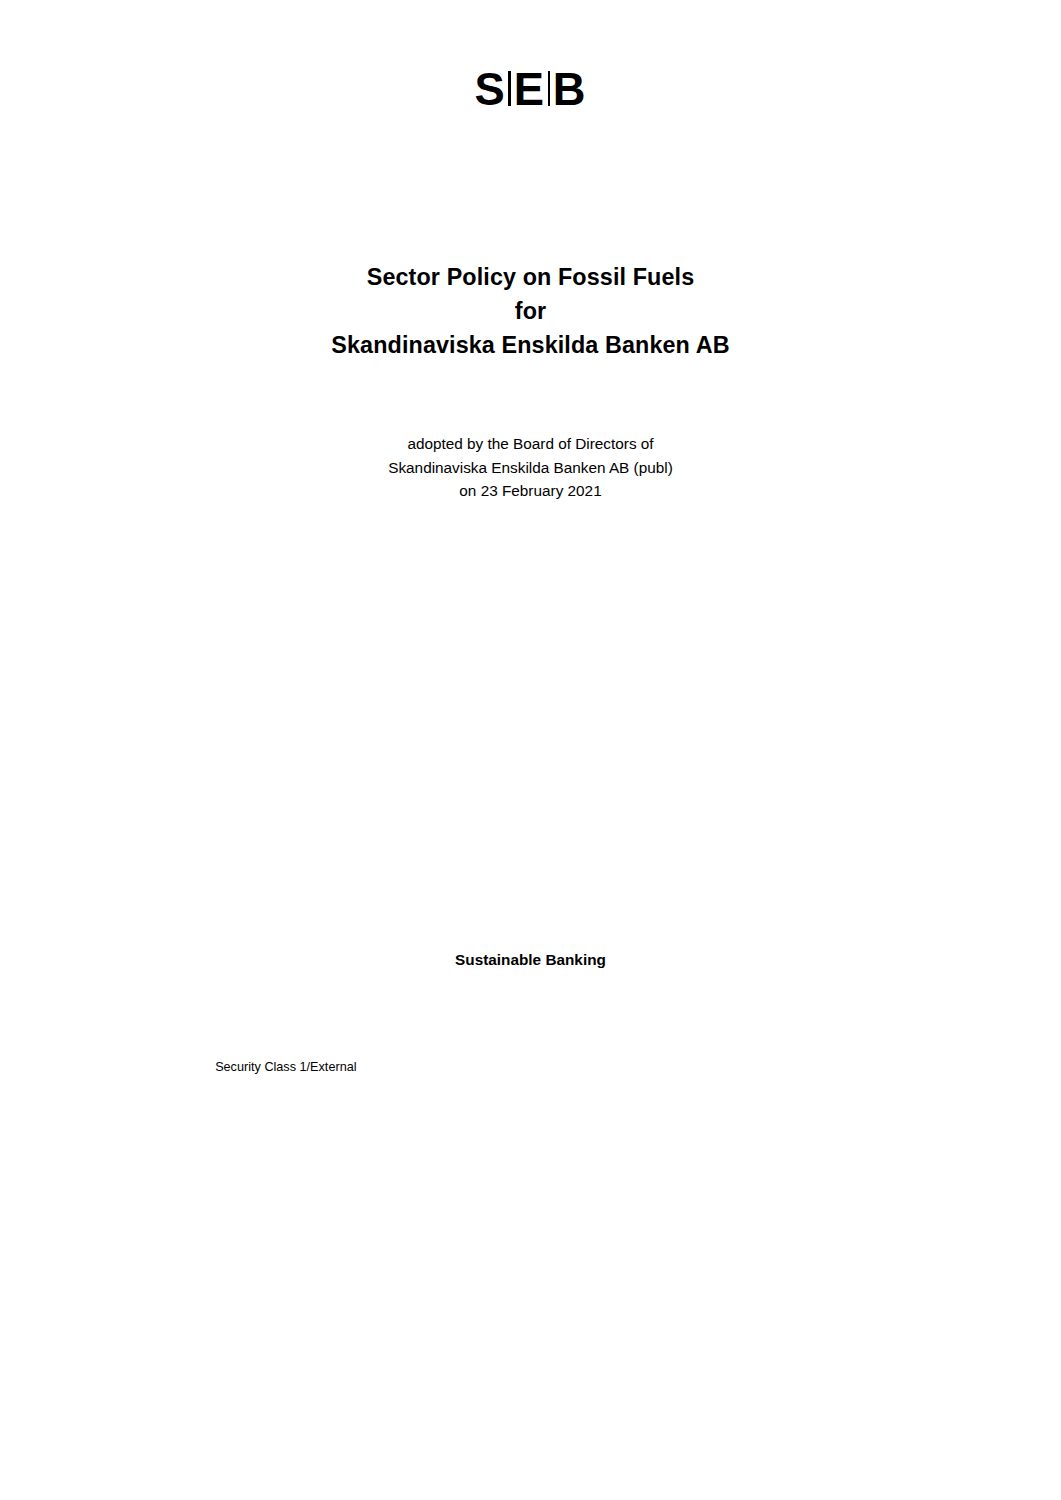S E B
Sector Policy on Fossil Fuels
for
Skandinaviska Enskilda Banken AB
adopted by the Board of Directors of
Skandinaviska Enskilda Banken AB (publ)
on 23 February 2021
Sustainable Banking
Security Class 1/External